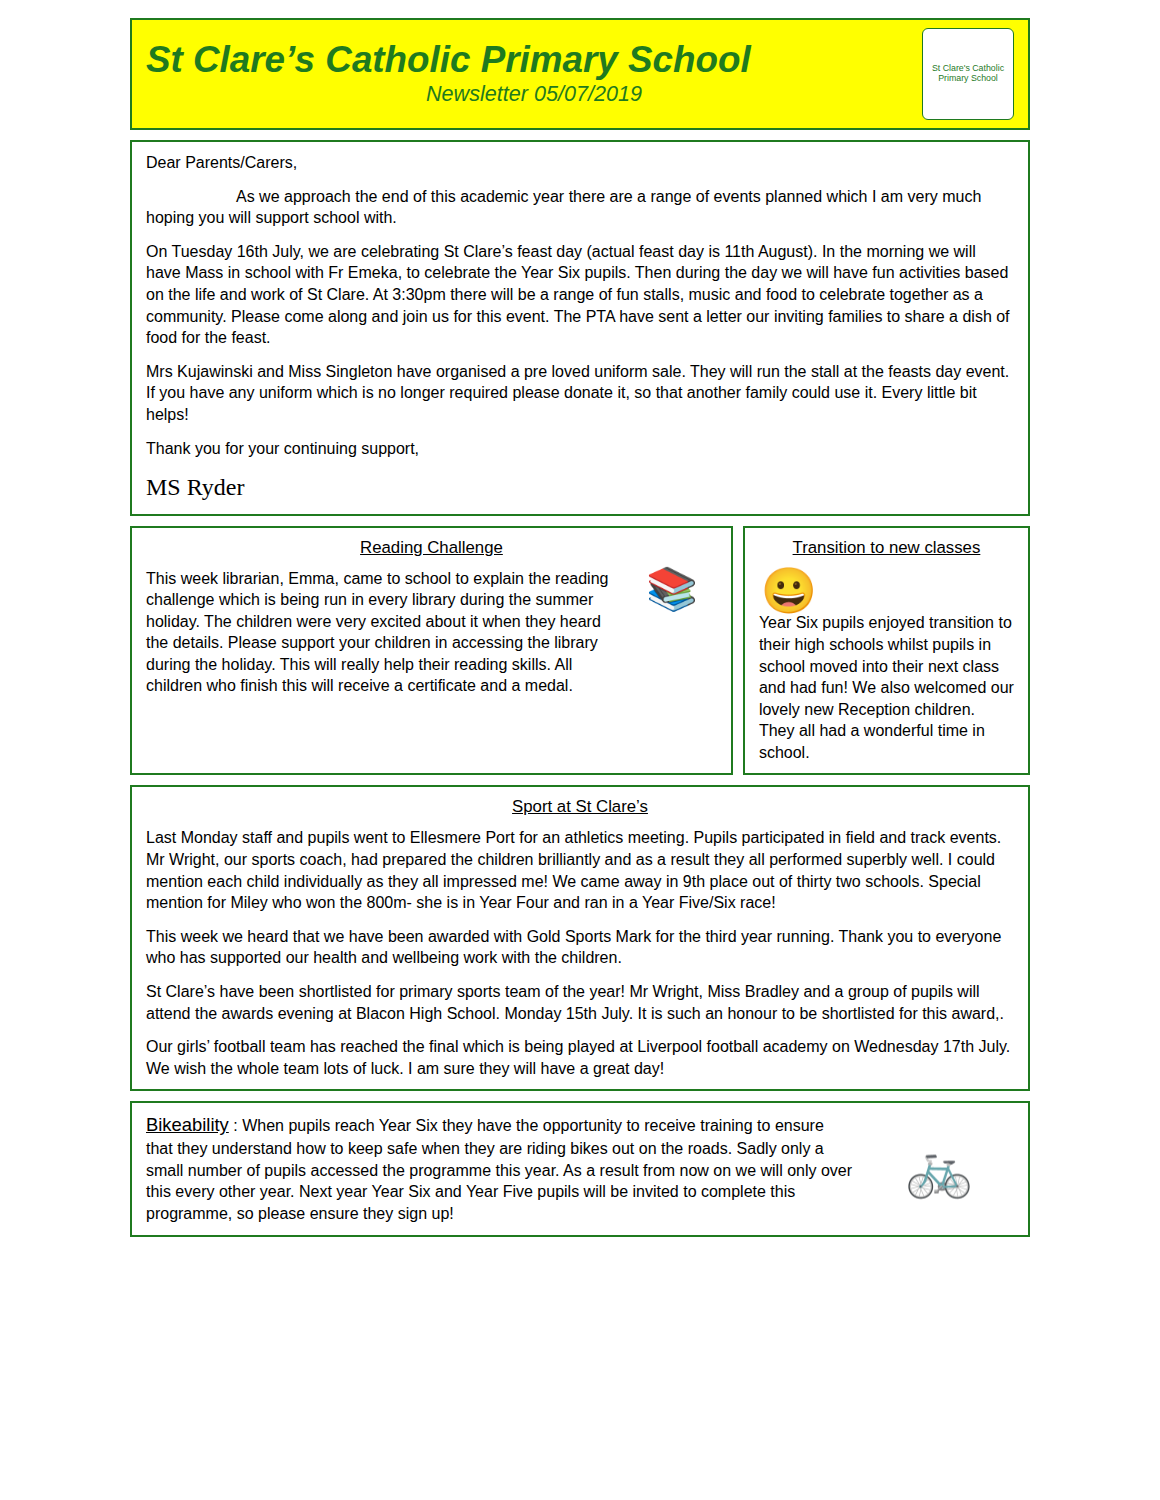St Clare’s Catholic Primary School
Newsletter 05/07/2019
St Clare's Catholic Primary School
Dear Parents/Carers,
As we approach the end of this academic year there are a range of events planned which I am very much hoping you will support school with.
On Tuesday 16th July, we are celebrating St Clare’s feast day (actual feast day is 11th August). In the morning we will have Mass in school with Fr Emeka, to celebrate the Year Six pupils. Then during the day we will have fun activities based on the life and work of St Clare. At 3:30pm there will be a range of fun stalls, music and food to celebrate together as a community. Please come along and join us for this event. The PTA have sent a letter our inviting families to share a dish of food for the feast.
Mrs Kujawinski and Miss Singleton have organised a pre loved uniform sale. They will run the stall at the feasts day event. If you have any uniform which is no longer required please donate it, so that another family could use it. Every little bit helps!
Thank you for your continuing support,
MS Ryder
Reading Challenge
This week librarian, Emma, came to school to explain the reading challenge which is being run in every library during the summer holiday. The children were very excited about it when they heard the details. Please support your children in accessing the library during the holiday. This will really help their reading skills. All children who finish this will receive a certificate and a medal.
📚
Transition to new classes
😀
Year Six pupils enjoyed transition to their high schools whilst pupils in school moved into their next class and had fun! We also welcomed our lovely new Reception children. They all had a wonderful time in school.
Sport at St Clare’s
Last Monday staff and pupils went to Ellesmere Port for an athletics meeting. Pupils participated in field and track events. Mr Wright, our sports coach, had prepared the children brilliantly and as a result they all performed superbly well. I could mention each child individually as they all impressed me! We came away in 9th place out of thirty two schools. Special mention for Miley who won the 800m- she is in Year Four and ran in a Year Five/Six race!
This week we heard that we have been awarded with Gold Sports Mark for the third year running. Thank you to everyone who has supported our health and wellbeing work with the children.
St Clare’s have been shortlisted for primary sports team of the year! Mr Wright, Miss Bradley and a group of pupils will attend the awards evening at Blacon High School. Monday 15th July. It is such an honour to be shortlisted for this award,.
Our girls’ football team has reached the final which is being played at Liverpool football academy on Wednesday 17th July. We wish the whole team lots of luck. I am sure they will have a great day!
Bikeability : When pupils reach Year Six they have the opportunity to receive training to ensure that they understand how to keep safe when they are riding bikes out on the roads. Sadly only a small number of pupils accessed the programme this year. As a result from now on we will only over this every other year. Next year Year Six and Year Five pupils will be invited to complete this programme, so please ensure they sign up!
🚲